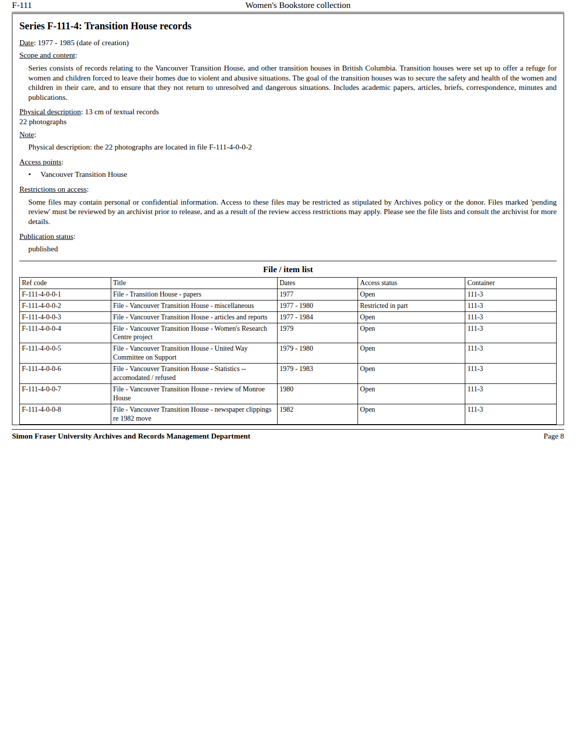F-111
Women's Bookstore collection
Series F-111-4: Transition House records
Date: 1977 - 1985 (date of creation)
Scope and content:
Series consists of records relating to the Vancouver Transition House, and other transition houses in British Columbia. Transition houses were set up to offer a refuge for women and children forced to leave their homes due to violent and abusive situations. The goal of the transition houses was to secure the safety and health of the women and children in their care, and to ensure that they not return to unresolved and dangerous situations. Includes academic papers, articles, briefs, correspondence, minutes and publications.
Physical description: 13 cm of textual records
22 photographs
Note:
Physical description: the 22 photographs are located in file F-111-4-0-0-2
Access points:
Vancouver Transition House
Restrictions on access:
Some files may contain personal or confidential information. Access to these files may be restricted as stipulated by Archives policy or the donor. Files marked 'pending review' must be reviewed by an archivist prior to release, and as a result of the review access restrictions may apply. Please see the file lists and consult the archivist for more details.
Publication status:
published
File / item list
| Ref code | Title | Dates | Access status | Container |
| --- | --- | --- | --- | --- |
| F-111-4-0-0-1 | File - Transition House - papers | 1977 | Open | 111-3 |
| F-111-4-0-0-2 | File - Vancouver Transition House - miscellaneous | 1977 - 1980 | Restricted in part | 111-3 |
| F-111-4-0-0-3 | File - Vancouver Transition House - articles and reports | 1977 - 1984 | Open | 111-3 |
| F-111-4-0-0-4 | File - Vancouver Transition House - Women's Research Centre project | 1979 | Open | 111-3 |
| F-111-4-0-0-5 | File - Vancouver Transition House - United Way Committee on Support | 1979 - 1980 | Open | 111-3 |
| F-111-4-0-0-6 | File - Vancouver Transition House - Statistics -- accomodated / refused | 1979 - 1983 | Open | 111-3 |
| F-111-4-0-0-7 | File - Vancouver Transition House - review of Monroe House | 1980 | Open | 111-3 |
| F-111-4-0-0-8 | File - Vancouver Transition House - newspaper clippings re 1982 move | 1982 | Open | 111-3 |
Simon Fraser University Archives and Records Management Department
Page 8